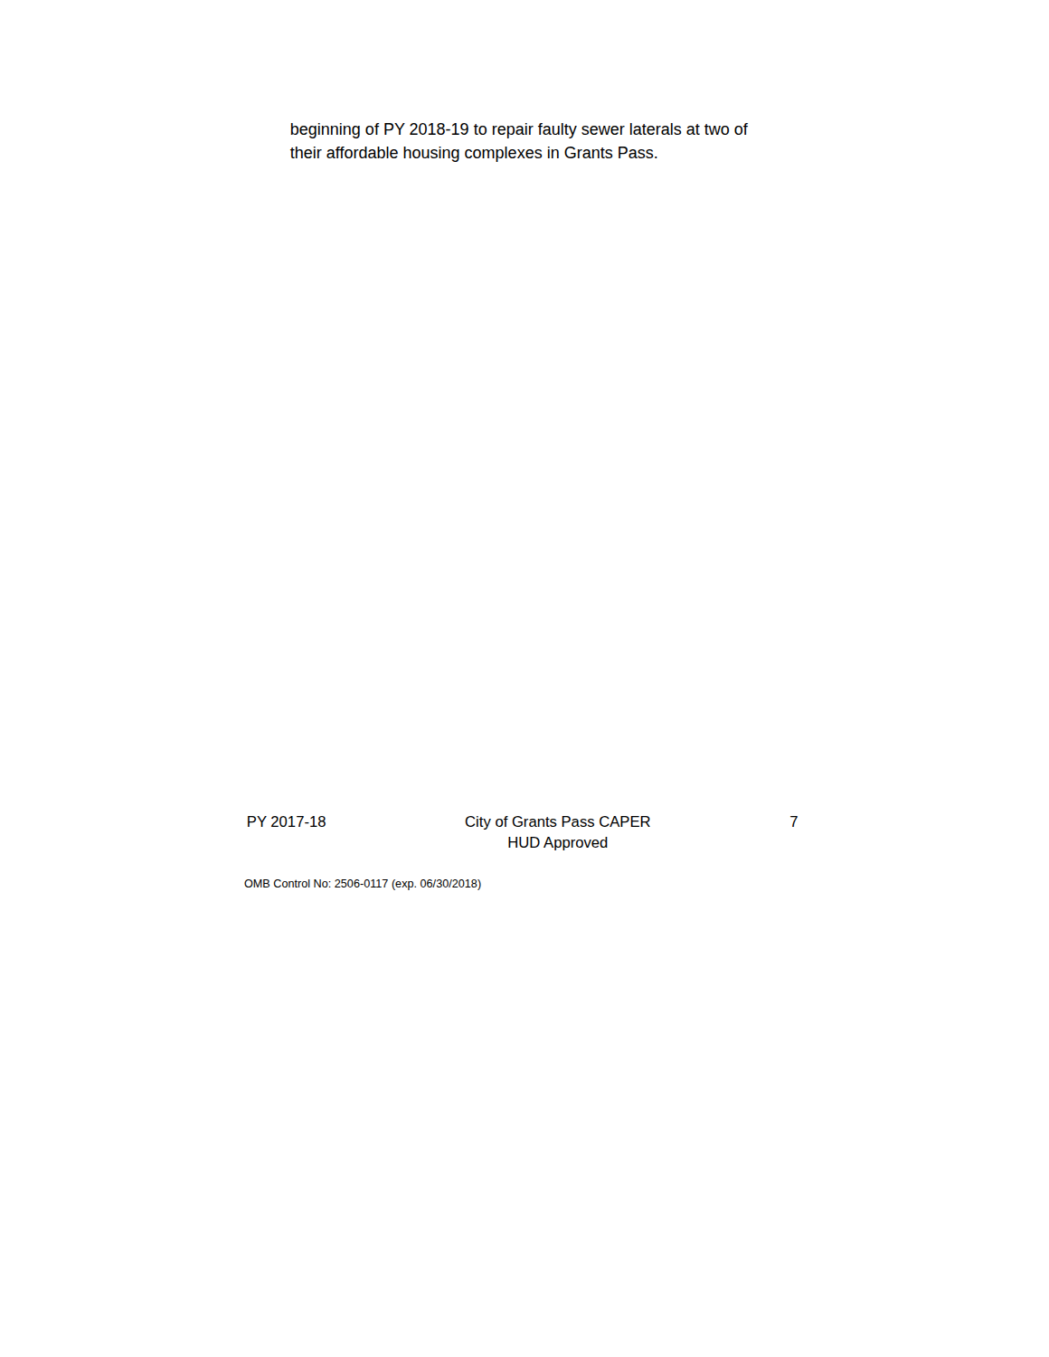beginning of PY 2018-19 to repair faulty sewer laterals at two of their affordable housing complexes in Grants Pass.
PY 2017-18
City of Grants Pass CAPER
HUD Approved
7
OMB Control No: 2506-0117 (exp. 06/30/2018)